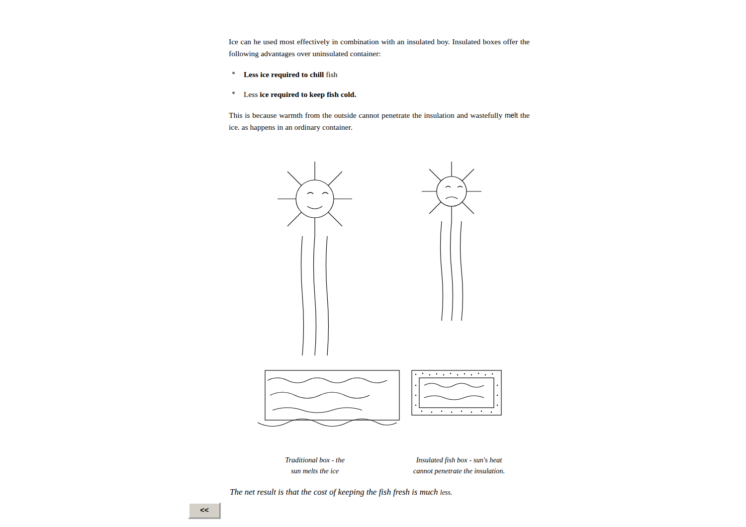Ice can he used most effectively in combination with an insulated boy. Insulated boxes offer the following advantages over uninsulated container:
Less ice required to chill fish
Less ice required to keep fish cold.
This is because warmth from the outside cannot penetrate the insulation and wastefully melt the ice. as happens in an ordinary container.
Traditional box - the
sun melts the ice
Insulated fish box - sun's heat
cannot penetrate the insulation.
The net result is that the cost of keeping the fish fresh is much less.
<<